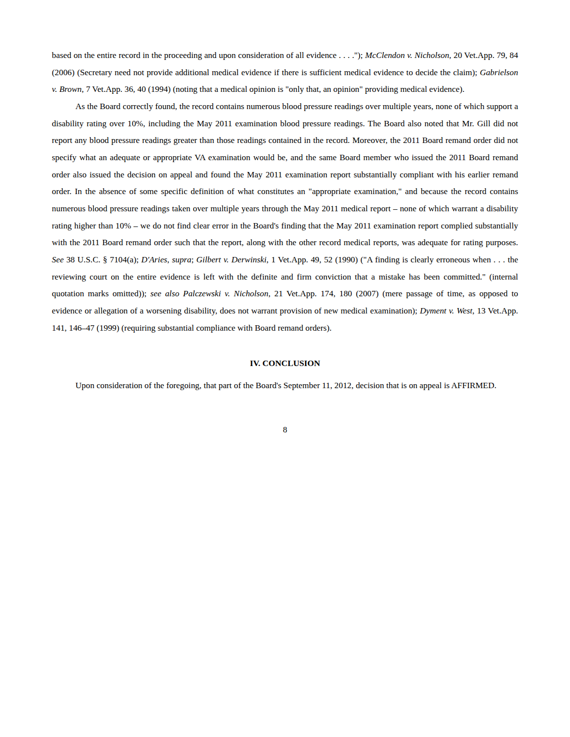based on the entire record in the proceeding and upon consideration of all evidence . . . ."); McClendon v. Nicholson, 20 Vet.App. 79, 84 (2006) (Secretary need not provide additional medical evidence if there is sufficient medical evidence to decide the claim); Gabrielson v. Brown, 7 Vet.App. 36, 40 (1994) (noting that a medical opinion is "only that, an opinion" providing medical evidence).
As the Board correctly found, the record contains numerous blood pressure readings over multiple years, none of which support a disability rating over 10%, including the May 2011 examination blood pressure readings. The Board also noted that Mr. Gill did not report any blood pressure readings greater than those readings contained in the record. Moreover, the 2011 Board remand order did not specify what an adequate or appropriate VA examination would be, and the same Board member who issued the 2011 Board remand order also issued the decision on appeal and found the May 2011 examination report substantially compliant with his earlier remand order. In the absence of some specific definition of what constitutes an "appropriate examination," and because the record contains numerous blood pressure readings taken over multiple years through the May 2011 medical report – none of which warrant a disability rating higher than 10% – we do not find clear error in the Board's finding that the May 2011 examination report complied substantially with the 2011 Board remand order such that the report, along with the other record medical reports, was adequate for rating purposes. See 38 U.S.C. § 7104(a); D'Aries, supra; Gilbert v. Derwinski, 1 Vet.App. 49, 52 (1990) ("A finding is clearly erroneous when . . . the reviewing court on the entire evidence is left with the definite and firm conviction that a mistake has been committed." (internal quotation marks omitted)); see also Palczewski v. Nicholson, 21 Vet.App. 174, 180 (2007) (mere passage of time, as opposed to evidence or allegation of a worsening disability, does not warrant provision of new medical examination); Dyment v. West, 13 Vet.App. 141, 146–47 (1999) (requiring substantial compliance with Board remand orders).
IV. CONCLUSION
Upon consideration of the foregoing, that part of the Board's September 11, 2012, decision that is on appeal is AFFIRMED.
8